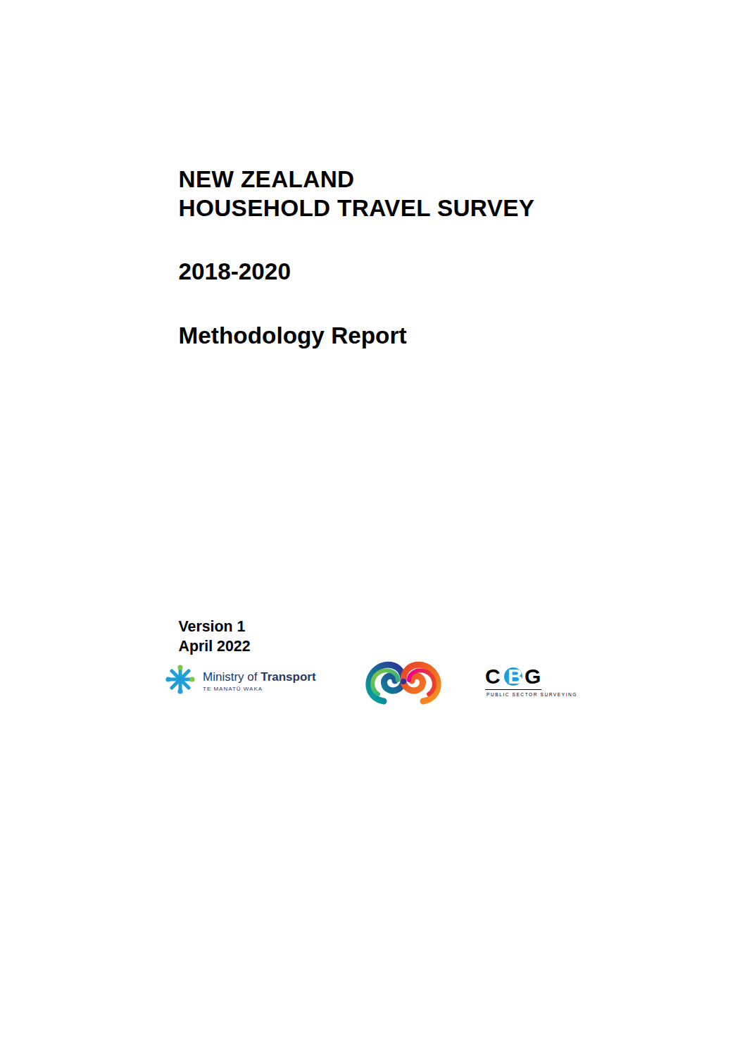NEW ZEALAND HOUSEHOLD TRAVEL SURVEY
2018-2020
Methodology Report
Version 1
April 2022
Ministry of Transport TE MANATŪ WAKA
C B G PUBLIC SECTOR SURVEYING